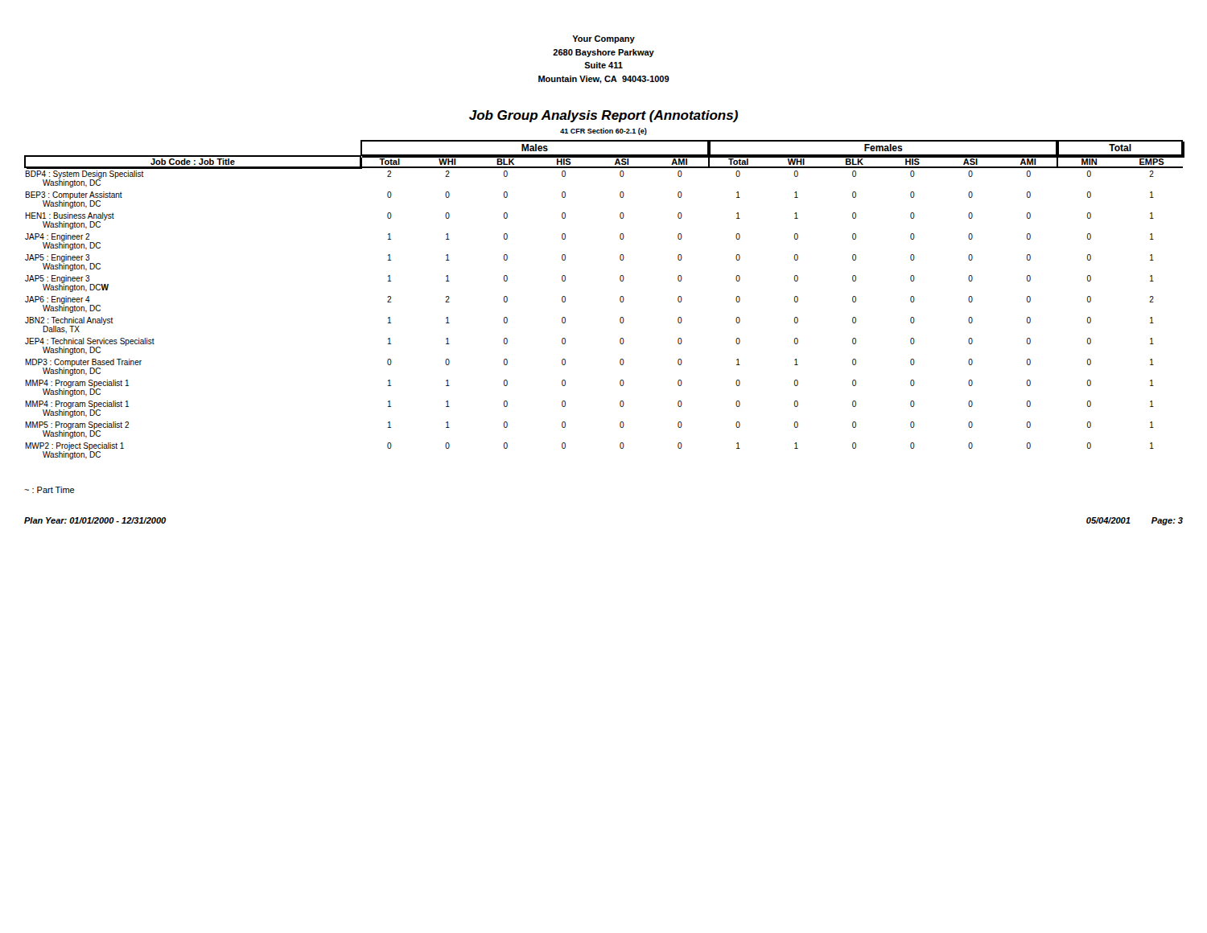Your Company
2680 Bayshore Parkway
Suite 411
Mountain View, CA 94043-1009
Job Group Analysis Report (Annotations)
41 CFR Section 60-2.1 (e)
| | Males | Females | Total |
| Job Code : Job Title | Total | WHI | BLK | HIS | ASI | AMI | Total | WHI | BLK | HIS | ASI | AMI | MIN | EMPS |
| BDP4 : System Design Specialist | 2 | 2 | 0 | 0 | 0 | 0 | 0 | 0 | 0 | 0 | 0 | 0 | 0 | 2 |
| Washington, DC | |
| BEP3 : Computer Assistant | 0 | 0 | 0 | 0 | 0 | 0 | 1 | 1 | 0 | 0 | 0 | 0 | 0 | 1 |
| Washington, DC | |
| HEN1 : Business Analyst | 0 | 0 | 0 | 0 | 0 | 0 | 1 | 1 | 0 | 0 | 0 | 0 | 0 | 1 |
| Washington, DC | |
| JAP4 : Engineer 2 | 1 | 1 | 0 | 0 | 0 | 0 | 0 | 0 | 0 | 0 | 0 | 0 | 0 | 1 |
| Washington, DC | |
| JAP5 : Engineer 3 | 1 | 1 | 0 | 0 | 0 | 0 | 0 | 0 | 0 | 0 | 0 | 0 | 0 | 1 |
| Washington, DC | |
| JAP5 : Engineer 3 | 1 | 1 | 0 | 0 | 0 | 0 | 0 | 0 | 0 | 0 | 0 | 0 | 0 | 1 |
| Washington, DC W | |
| JAP6 : Engineer 4 | 2 | 2 | 0 | 0 | 0 | 0 | 0 | 0 | 0 | 0 | 0 | 0 | 0 | 2 |
| Washington, DC | |
| JBN2 : Technical Analyst | 1 | 1 | 0 | 0 | 0 | 0 | 0 | 0 | 0 | 0 | 0 | 0 | 0 | 1 |
| Dallas, TX | |
| JEP4 : Technical Services Specialist | 1 | 1 | 0 | 0 | 0 | 0 | 0 | 0 | 0 | 0 | 0 | 0 | 0 | 1 |
| Washington, DC | |
| MDP3 : Computer Based Trainer | 0 | 0 | 0 | 0 | 0 | 0 | 1 | 1 | 0 | 0 | 0 | 0 | 0 | 1 |
| Washington, DC | |
| MMP4 : Program Specialist 1 | 1 | 1 | 0 | 0 | 0 | 0 | 0 | 0 | 0 | 0 | 0 | 0 | 0 | 1 |
| Washington, DC | |
| MMP4 : Program Specialist 1 | 1 | 1 | 0 | 0 | 0 | 0 | 0 | 0 | 0 | 0 | 0 | 0 | 0 | 1 |
| Washington, DC | |
| MMP5 : Program Specialist 2 | 1 | 1 | 0 | 0 | 0 | 0 | 0 | 0 | 0 | 0 | 0 | 0 | 0 | 1 |
| Washington, DC | |
| MWP2 : Project Specialist 1 | 0 | 0 | 0 | 0 | 0 | 0 | 1 | 1 | 0 | 0 | 0 | 0 | 0 | 1 |
| Washington, DC | |
~ : Part Time
Plan Year: 01/01/2000 - 12/31/2000
05/04/2001 Page: 3